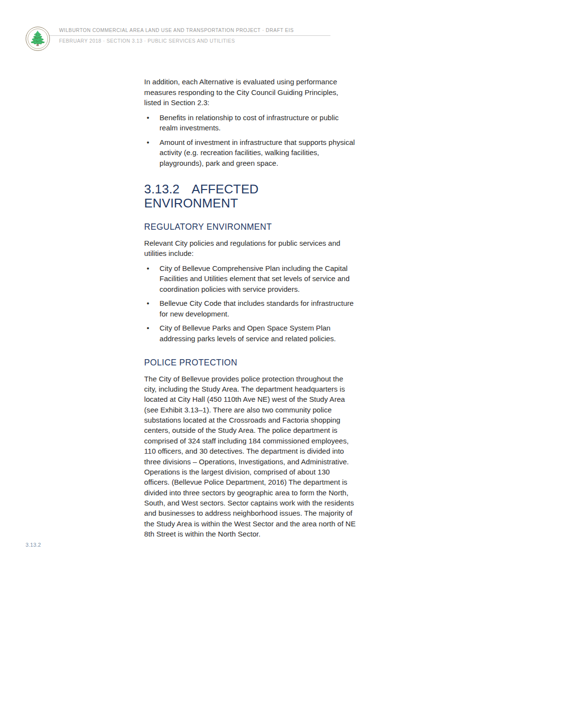🌲
Wilburton Commercial Area Land Use and Transportation Project · Draft EIS
February 2018 · Section 3.13 · Public Services and Utilities
In addition, each Alternative is evaluated using performance measures responding to the City Council Guiding Principles, listed in Section 2.3:
Benefits in relationship to cost of infrastructure or public realm investments.
Amount of investment in infrastructure that supports physical activity (e.g. recreation facilities, walking facilities, playgrounds), park and green space.
3.13.2 AFFECTED ENVIRONMENT
Regulatory Environment
Relevant City policies and regulations for public services and utilities include:
City of Bellevue Comprehensive Plan including the Capital Facilities and Utilities element that set levels of service and coordination policies with service providers.
Bellevue City Code that includes standards for infrastructure for new development.
City of Bellevue Parks and Open Space System Plan addressing parks levels of service and related policies.
Police Protection
The City of Bellevue provides police protection throughout the city, including the Study Area. The department headquarters is located at City Hall (450 110th Ave NE) west of the Study Area (see Exhibit 3.13–1). There are also two community police substations located at the Crossroads and Factoria shopping centers, outside of the Study Area. The police department is comprised of 324 staff including 184 commissioned employees, 110 officers, and 30 detectives. The department is divided into three divisions – Operations, Investigations, and Administrative. Operations is the largest division, comprised of about 130 officers. (Bellevue Police Department, 2016) The department is divided into three sectors by geographic area to form the North, South, and West sectors. Sector captains work with the residents and businesses to address neighborhood issues. The majority of the Study Area is within the West Sector and the area north of NE 8th Street is within the North Sector.
3.13.2